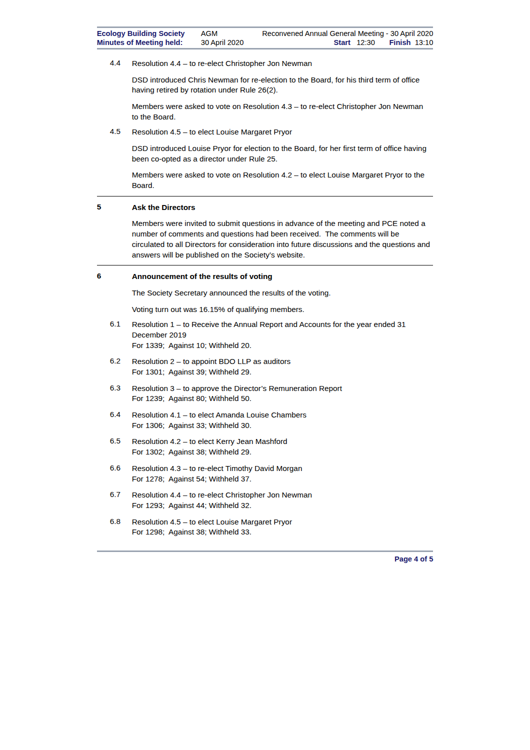| Ecology Building Society | AGM | Reconvened Annual General Meeting - 30 April 2020 |
| Minutes of Meeting held: | 30 April 2020 | Start 12:30 Finish 13:10 |
4.4
Resolution 4.4 – to re-elect Christopher Jon Newman
DSD introduced Chris Newman for re-election to the Board, for his third term of office having retired by rotation under Rule 26(2).
Members were asked to vote on Resolution 4.3 – to re-elect Christopher Jon Newman to the Board.
4.5
Resolution 4.5 – to elect Louise Margaret Pryor
DSD introduced Louise Pryor for election to the Board, for her first term of office having been co-opted as a director under Rule 25.
Members were asked to vote on Resolution 4.2 – to elect Louise Margaret Pryor to the Board.
5
Ask the Directors
Members were invited to submit questions in advance of the meeting and PCE noted a number of comments and questions had been received. The comments will be circulated to all Directors for consideration into future discussions and the questions and answers will be published on the Society’s website.
6
Announcement of the results of voting
The Society Secretary announced the results of the voting.
Voting turn out was 16.15% of qualifying members.
6.1
Resolution 1 – to Receive the Annual Report and Accounts for the year ended 31 December 2019
For 1339; Against 10; Withheld 20.
6.2
Resolution 2 – to appoint BDO LLP as auditors
For 1301; Against 39; Withheld 29.
6.3
Resolution 3 – to approve the Director’s Remuneration Report
For 1239; Against 80; Withheld 50.
6.4
Resolution 4.1 – to elect Amanda Louise Chambers
For 1306; Against 33; Withheld 30.
6.5
Resolution 4.2 – to elect Kerry Jean Mashford
For 1302; Against 38; Withheld 29.
6.6
Resolution 4.3 – to re-elect Timothy David Morgan
For 1278; Against 54; Withheld 37.
6.7
Resolution 4.4 – to re-elect Christopher Jon Newman
For 1293; Against 44; Withheld 32.
6.8
Resolution 4.5 – to elect Louise Margaret Pryor
For 1298; Against 38; Withheld 33.
Page 4 of 5